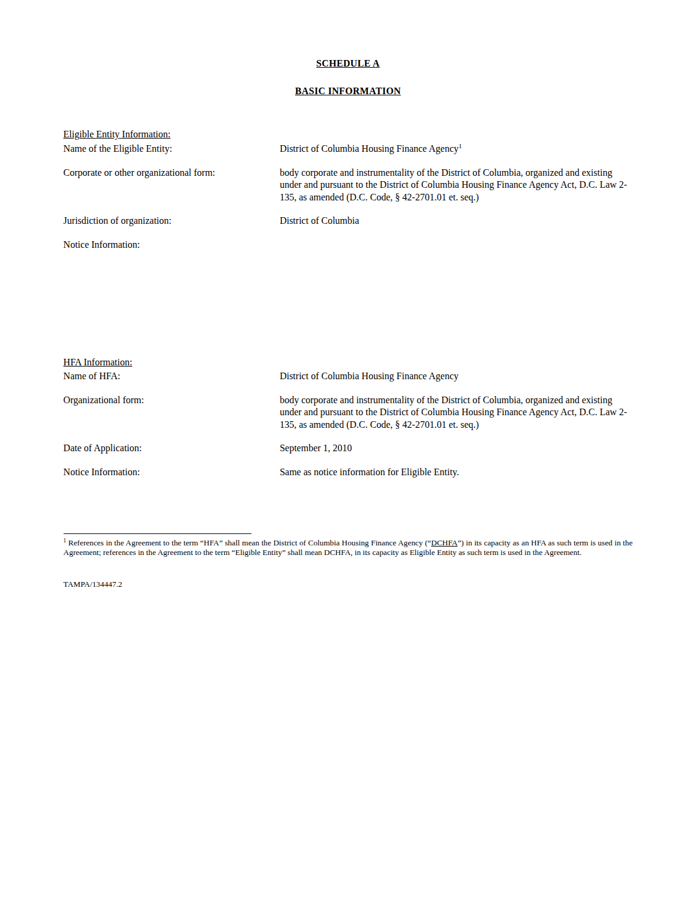SCHEDULE A
BASIC INFORMATION
Eligible Entity Information:
| Name of the Eligible Entity: | District of Columbia Housing Finance Agency 1 |
| Corporate or other organizational form: | body corporate and instrumentality of the District of Columbia, organized and existing under and pursuant to the District of Columbia Housing Finance Agency Act, D.C. Law 2-135, as amended (D.C. Code, § 42-2701.01 et. seq.) |
| Jurisdiction of organization: | District of Columbia |
| Notice Information: | |
HFA Information:
| Name of HFA: | District of Columbia Housing Finance Agency |
| Organizational form: | body corporate and instrumentality of the District of Columbia, organized and existing under and pursuant to the District of Columbia Housing Finance Agency Act, D.C. Law 2-135, as amended (D.C. Code, § 42-2701.01 et. seq.) |
| Date of Application: | September 1, 2010 |
| Notice Information: | Same as notice information for Eligible Entity. |
1 References in the Agreement to the term “HFA” shall mean the District of Columbia Housing Finance Agency (“DCHFA”) in its capacity as an HFA as such term is used in the Agreement; references in the Agreement to the term “Eligible Entity” shall mean DCHFA, in its capacity as Eligible Entity as such term is used in the Agreement.
TAMPA/134447.2